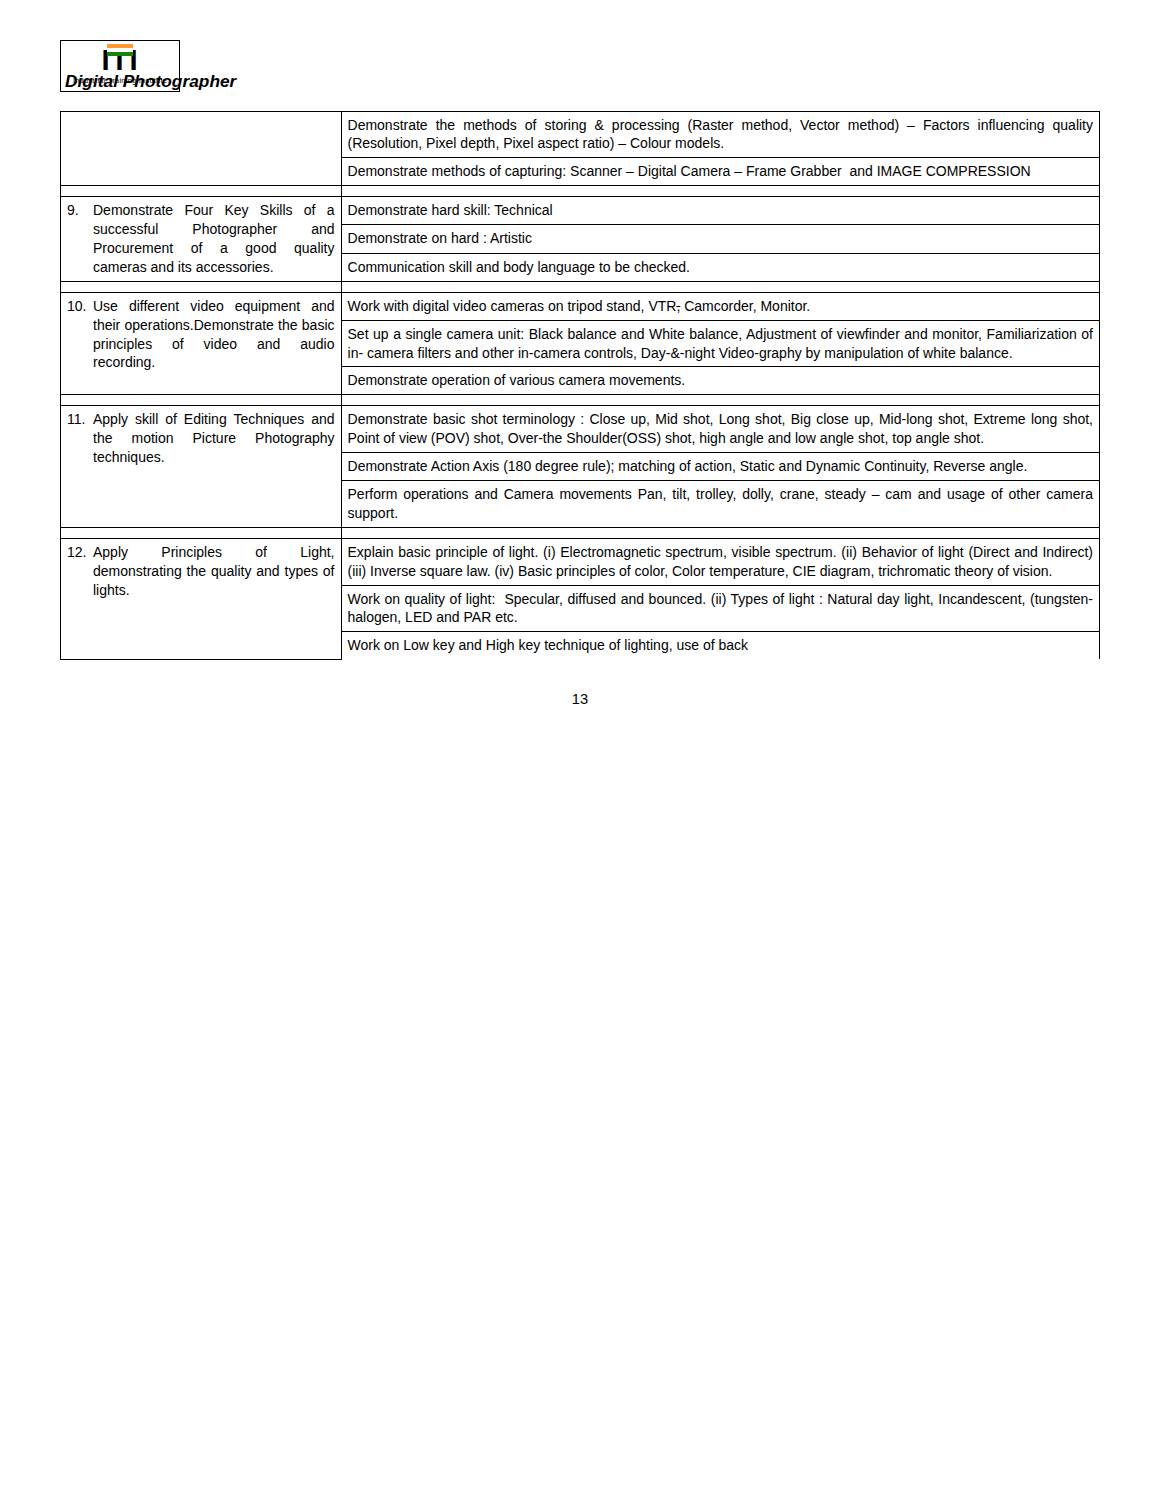ITI
Industrial Training Institute
Digital Photographer
| | Demonstrate the methods of storing & processing (Raster method, Vector method) – Factors influencing quality (Resolution, Pixel depth, Pixel aspect ratio) – Colour models. |
| | Demonstrate methods of capturing: Scanner – Digital Camera – Frame Grabber and IMAGE COMPRESSION |
| 9. Demonstrate Four Key Skills of a successful Photographer and Procurement of a good quality cameras and its accessories. | Demonstrate hard skill: Technical |
| Demonstrate on hard : Artistic |
| Communication skill and body language to be checked. |
| 10. Use different video equipment and their operations.Demonstrate the basic principles of video and audio recording. | Work with digital video cameras on tripod stand, VTR , Camcorder, Monitor. |
| Set up a single camera unit: Black balance and White balance, Adjustment of viewfinder and monitor, Familiarization of in- camera filters and other in-camera controls, Day-&-night Video-graphy by manipulation of white balance. |
| Demonstrate operation of various camera movements. |
| 11. Apply skill of Editing Techniques and the motion Picture Photography techniques. | Demonstrate basic shot terminology : Close up, Mid shot, Long shot, Big close up, Mid-long shot, Extreme long shot, Point of view (POV) shot, Over-the Shoulder(OSS) shot, high angle and low angle shot, top angle shot. |
| Demonstrate Action Axis (180 degree rule); matching of action, Static and Dynamic Continuity, Reverse angle. |
| Perform operations and Camera movements Pan, tilt, trolley, dolly, crane, steady – cam and usage of other camera support. |
| 12. Apply Principles of Light, demonstrating the quality and types of lights. | Explain basic principle of light. (i) Electromagnetic spectrum, visible spectrum. (ii) Behavior of light (Direct and Indirect)(iii) Inverse square law. (iv) Basic principles of color, Color temperature, CIE diagram, trichromatic theory of vision. |
| Work on quality of light: Specular, diffused and bounced. (ii) Types of light : Natural day light, Incandescent, (tungsten- halogen, LED and PAR etc. |
| Work on Low key and High key technique of lighting, use of back |
13